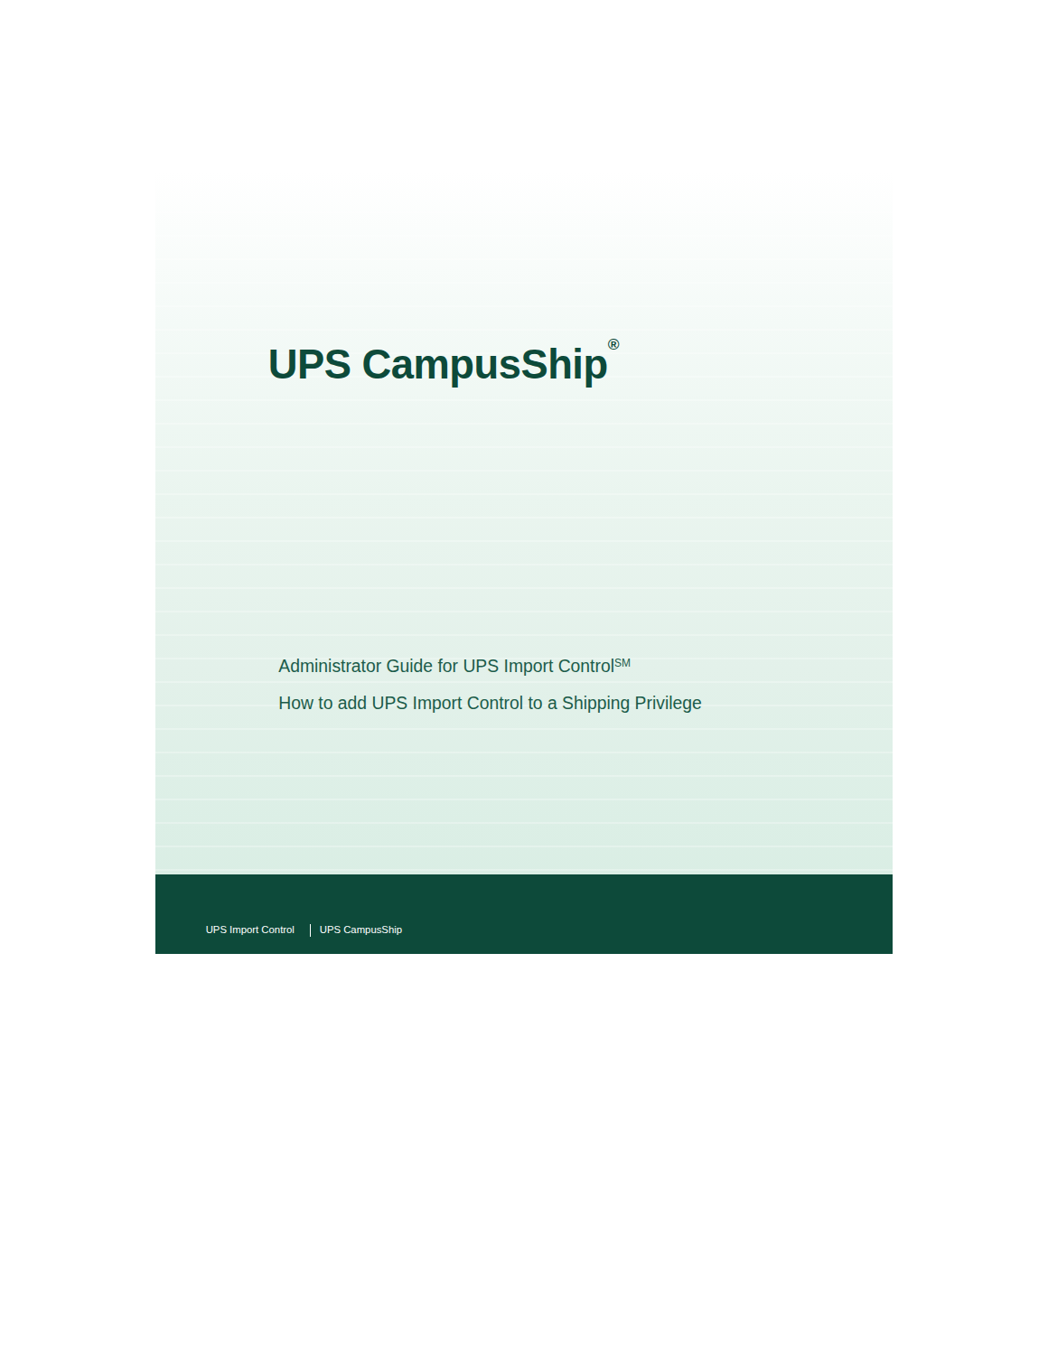UPS CampusShip®
Administrator Guide for UPS Import ControlSM
How to add UPS Import Control to a Shipping Privilege
UPS Import Control
UPS CampusShip